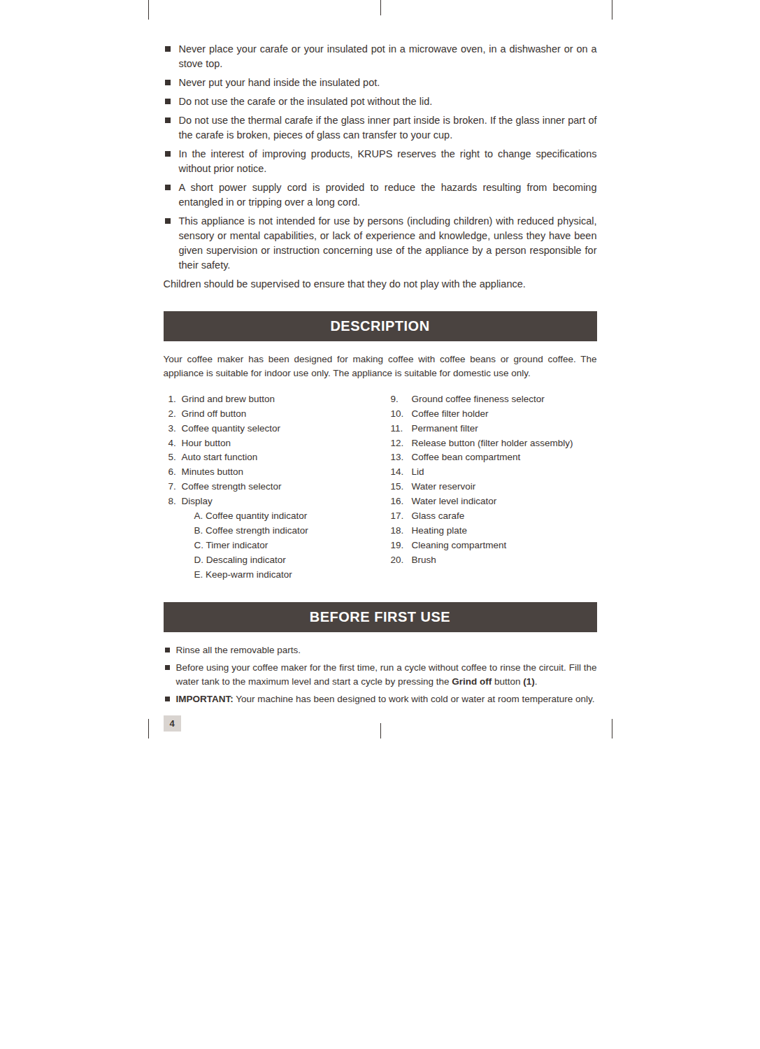Never place your carafe or your insulated pot in a microwave oven, in a dishwasher or on a stove top.
Never put your hand inside the insulated pot.
Do not use the carafe or the insulated pot without the lid.
Do not use the thermal carafe if the glass inner part inside is broken. If the glass inner part of the carafe is broken, pieces of glass can transfer to your cup.
In the interest of improving products, KRUPS reserves the right to change specifications without prior notice.
A short power supply cord is provided to reduce the hazards resulting from becoming entangled in or tripping over a long cord.
This appliance is not intended for use by persons (including children) with reduced physical, sensory or mental capabilities, or lack of experience and knowledge, unless they have been given supervision or instruction concerning use of the appliance by a person responsible for their safety.
Children should be supervised to ensure that they do not play with the appliance.
DESCRIPTION
Your coffee maker has been designed for making coffee with coffee beans or ground coffee. The appliance is suitable for indoor use only. The appliance is suitable for domestic use only.
Grind and brew button
Grind off button
Coffee quantity selector
Hour button
Auto start function
Minutes button
Coffee strength selector
Display
A. Coffee quantity indicator
B. Coffee strength indicator
C. Timer indicator
D. Descaling indicator
E. Keep-warm indicator
Ground coffee fineness selector
Coffee filter holder
Permanent filter
Release button (filter holder assembly)
Coffee bean compartment
Lid
Water reservoir
Water level indicator
Glass carafe
Heating plate
Cleaning compartment
Brush
BEFORE FIRST USE
Rinse all the removable parts.
Before using your coffee maker for the first time, run a cycle without coffee to rinse the circuit. Fill the water tank to the maximum level and start a cycle by pressing the Grind off button (1).
IMPORTANT: Your machine has been designed to work with cold or water at room temperature only.
4